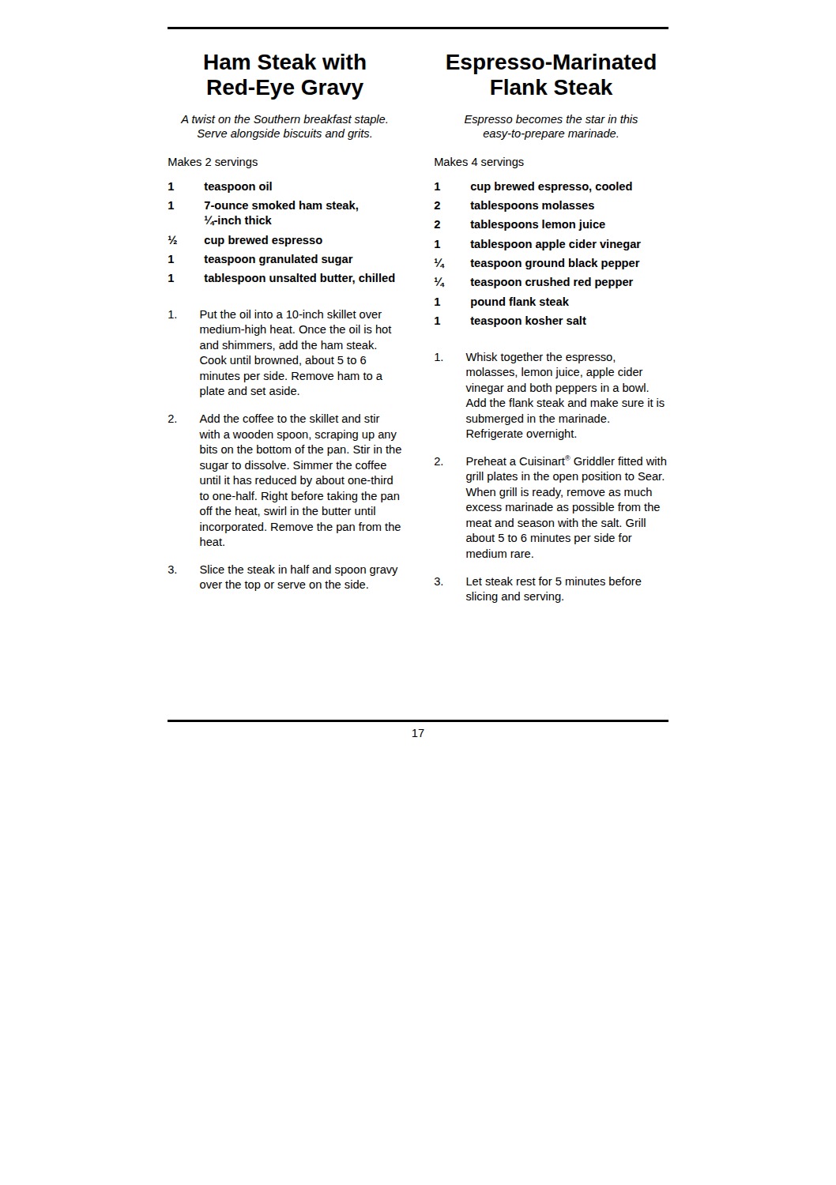Ham Steak with
Red-Eye Gravy
A twist on the Southern breakfast staple.
Serve alongside biscuits and grits.
Makes 2 servings
| 1 | teaspoon oil |
| 1 | 7-ounce smoked ham steak, ¼-inch thick |
| ½ | cup brewed espresso |
| 1 | teaspoon granulated sugar |
| 1 | tablespoon unsalted butter, chilled |
Put the oil into a 10-inch skillet over medium-high heat. Once the oil is hot and shimmers, add the ham steak. Cook until browned, about 5 to 6 minutes per side. Remove ham to a plate and set aside.
Add the coffee to the skillet and stir with a wooden spoon, scraping up any bits on the bottom of the pan. Stir in the sugar to dissolve. Simmer the coffee until it has reduced by about one-third to one-half. Right before taking the pan off the heat, swirl in the butter until incorporated. Remove the pan from the heat.
Slice the steak in half and spoon gravy over the top or serve on the side.
Espresso-Marinated
Flank Steak
Espresso becomes the star in this
easy-to-prepare marinade.
Makes 4 servings
| 1 | cup brewed espresso, cooled |
| 2 | tablespoons molasses |
| 2 | tablespoons lemon juice |
| 1 | tablespoon apple cider vinegar |
| ¼ | teaspoon ground black pepper |
| ¼ | teaspoon crushed red pepper |
| 1 | pound flank steak |
| 1 | teaspoon kosher salt |
Whisk together the espresso, molasses, lemon juice, apple cider vinegar and both peppers in a bowl. Add the flank steak and make sure it is submerged in the marinade. Refrigerate overnight.
Preheat a Cuisinart® Griddler fitted with grill plates in the open position to Sear. When grill is ready, remove as much excess marinade as possible from the meat and season with the salt. Grill about 5 to 6 minutes per side for medium rare.
Let steak rest for 5 minutes before slicing and serving.
17